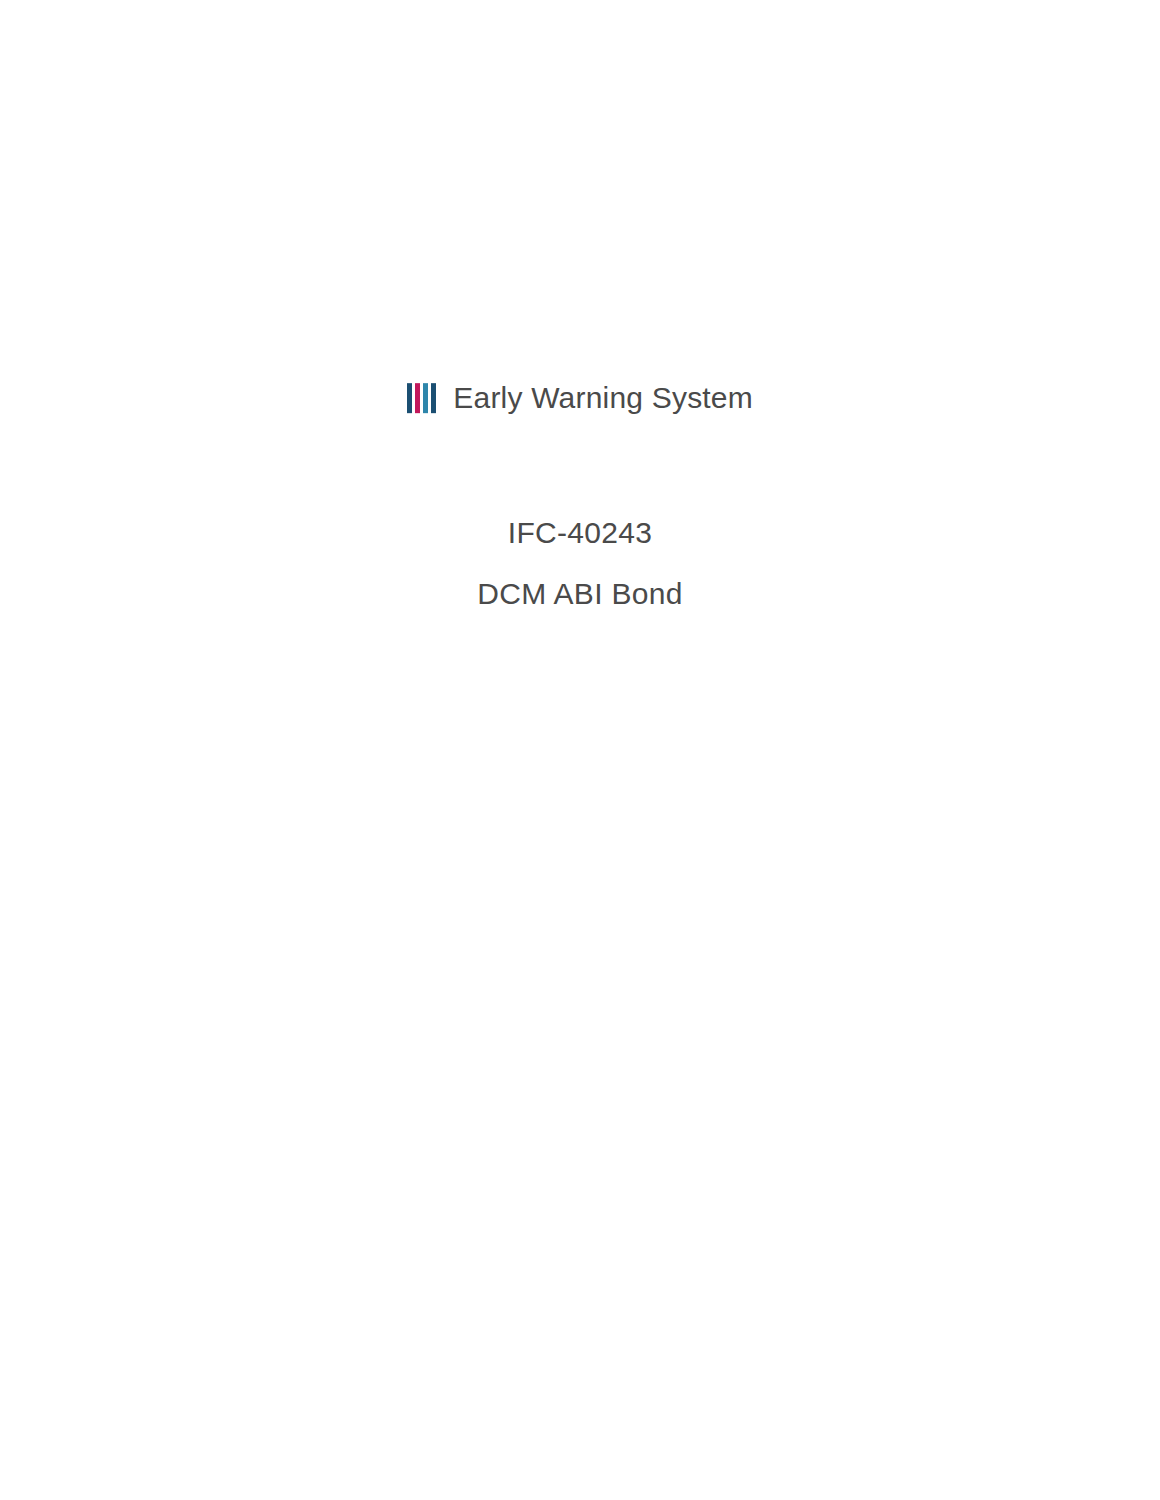Early Warning System
IFC-40243
DCM ABI Bond